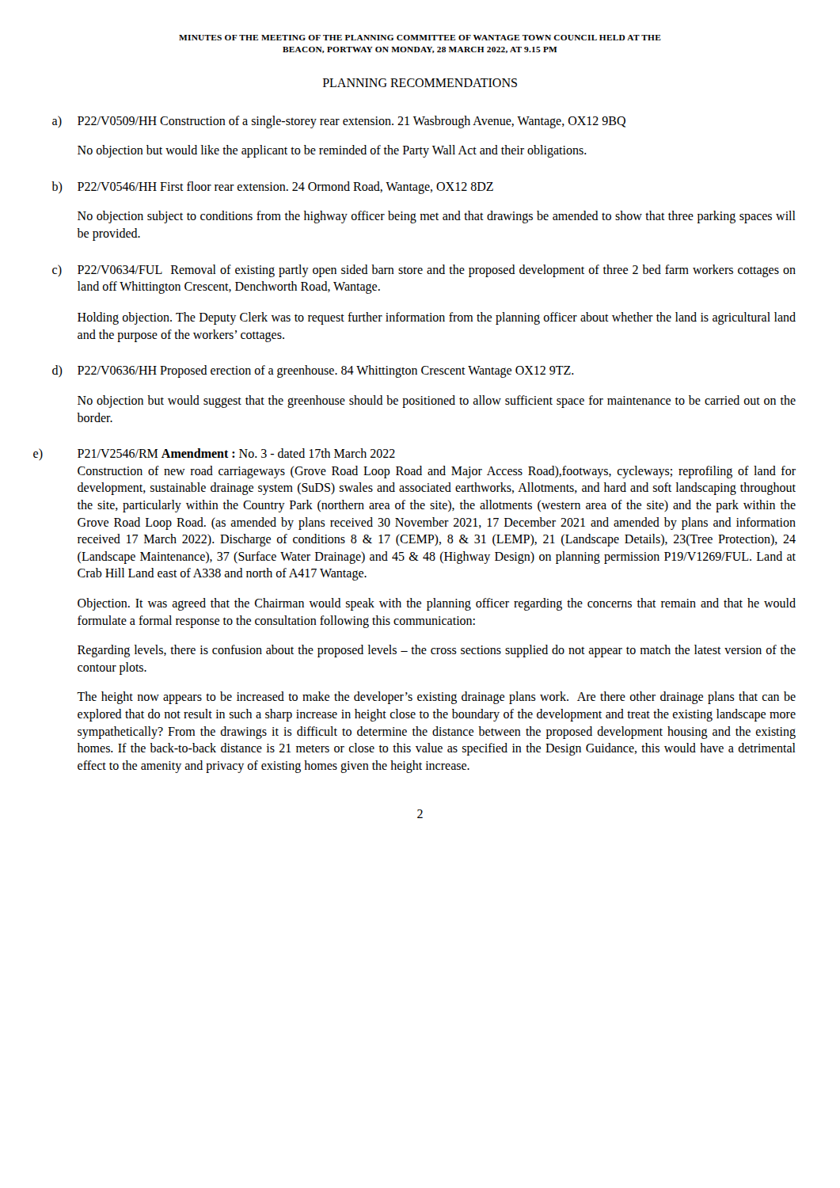MINUTES OF THE MEETING OF THE PLANNING COMMITTEE OF WANTAGE TOWN COUNCIL HELD AT THE
BEACON, PORTWAY ON MONDAY, 28 MARCH 2022, AT 9.15 PM
PLANNING RECOMMENDATIONS
a)
P22/V0509/HH Construction of a single-storey rear extension. 21 Wasbrough Avenue, Wantage, OX12 9BQ
No objection but would like the applicant to be reminded of the Party Wall Act and their obligations.
b)
P22/V0546/HH First floor rear extension. 24 Ormond Road, Wantage, OX12 8DZ
No objection subject to conditions from the highway officer being met and that drawings be amended to show that three parking spaces will be provided.
c)
P22/V0634/FUL Removal of existing partly open sided barn store and the proposed development of three 2 bed farm workers cottages on land off Whittington Crescent, Denchworth Road, Wantage.
Holding objection. The Deputy Clerk was to request further information from the planning officer about whether the land is agricultural land and the purpose of the workers’ cottages.
d)
P22/V0636/HH Proposed erection of a greenhouse. 84 Whittington Crescent Wantage OX12 9TZ.
No objection but would suggest that the greenhouse should be positioned to allow sufficient space for maintenance to be carried out on the border.
e)
P21/V2546/RM Amendment : No. 3 - dated 17th March 2022
Construction of new road carriageways (Grove Road Loop Road and Major Access Road),footways, cycleways; reprofiling of land for development, sustainable drainage system (SuDS) swales and associated earthworks, Allotments, and hard and soft landscaping throughout the site, particularly within the Country Park (northern area of the site), the allotments (western area of the site) and the park within the Grove Road Loop Road. (as amended by plans received 30 November 2021, 17 December 2021 and amended by plans and information received 17 March 2022). Discharge of conditions 8 & 17 (CEMP), 8 & 31 (LEMP), 21 (Landscape Details), 23(Tree Protection), 24 (Landscape Maintenance), 37 (Surface Water Drainage) and 45 & 48 (Highway Design) on planning permission P19/V1269/FUL. Land at Crab Hill Land east of A338 and north of A417 Wantage.
Objection. It was agreed that the Chairman would speak with the planning officer regarding the concerns that remain and that he would formulate a formal response to the consultation following this communication:
Regarding levels, there is confusion about the proposed levels – the cross sections supplied do not appear to match the latest version of the contour plots.
The height now appears to be increased to make the developer’s existing drainage plans work. Are there other drainage plans that can be explored that do not result in such a sharp increase in height close to the boundary of the development and treat the existing landscape more sympathetically? From the drawings it is difficult to determine the distance between the proposed development housing and the existing homes. If the back-to-back distance is 21 meters or close to this value as specified in the Design Guidance, this would have a detrimental effect to the amenity and privacy of existing homes given the height increase.
2